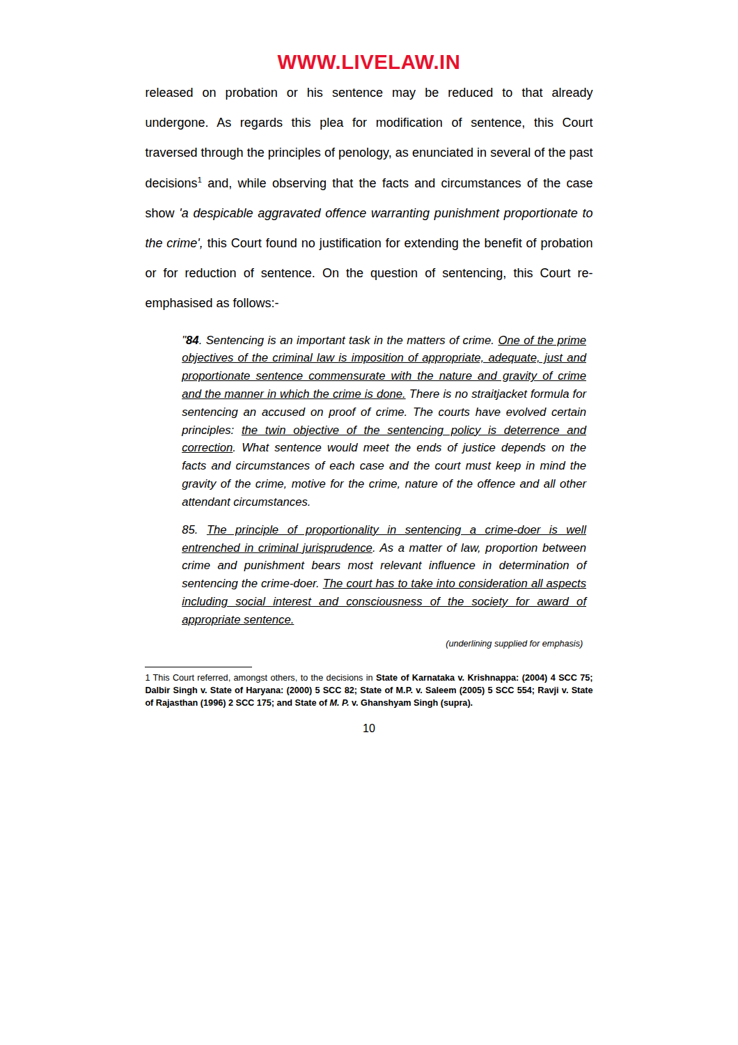WWW.LIVELAW.IN
released on probation or his sentence may be reduced to that already undergone. As regards this plea for modification of sentence, this Court traversed through the principles of penology, as enunciated in several of the past decisions1 and, while observing that the facts and circumstances of the case show 'a despicable aggravated offence warranting punishment proportionate to the crime', this Court found no justification for extending the benefit of probation or for reduction of sentence. On the question of sentencing, this Court re-emphasised as follows:-
"84. Sentencing is an important task in the matters of crime. One of the prime objectives of the criminal law is imposition of appropriate, adequate, just and proportionate sentence commensurate with the nature and gravity of crime and the manner in which the crime is done. There is no straitjacket formula for sentencing an accused on proof of crime. The courts have evolved certain principles: the twin objective of the sentencing policy is deterrence and correction. What sentence would meet the ends of justice depends on the facts and circumstances of each case and the court must keep in mind the gravity of the crime, motive for the crime, nature of the offence and all other attendant circumstances.
85. The principle of proportionality in sentencing a crime-doer is well entrenched in criminal jurisprudence. As a matter of law, proportion between crime and punishment bears most relevant influence in determination of sentencing the crime-doer. The court has to take into consideration all aspects including social interest and consciousness of the society for award of appropriate sentence.
(underlining supplied for emphasis)
1 This Court referred, amongst others, to the decisions in State of Karnataka v. Krishnappa: (2004) 4 SCC 75; Dalbir Singh v. State of Haryana: (2000) 5 SCC 82; State of M.P. v. Saleem (2005) 5 SCC 554; Ravji v. State of Rajasthan (1996) 2 SCC 175; and State of M. P. v. Ghanshyam Singh (supra).
10